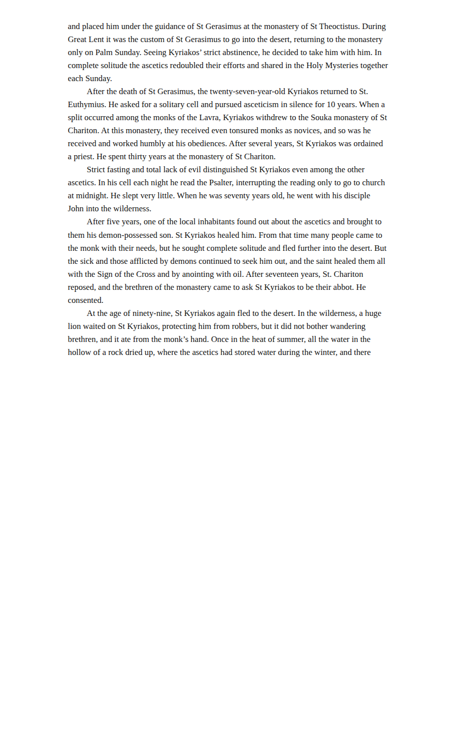and placed him under the guidance of St Gerasimus at the monastery of St Theoctistus. During Great Lent it was the custom of St Gerasimus to go into the desert, returning to the monastery only on Palm Sunday. Seeing Kyriakos’ strict abstinence, he decided to take him with him. In complete solitude the ascetics redoubled their efforts and shared in the Holy Mysteries together each Sunday.
After the death of St Gerasimus, the twenty-seven-year-old Kyriakos returned to St. Euthymius. He asked for a solitary cell and pursued asceticism in silence for 10 years. When a split occurred among the monks of the Lavra, Kyriakos withdrew to the Souka monastery of St Chariton. At this monastery, they received even tonsured monks as novices, and so was he received and worked humbly at his obediences. After several years, St Kyriakos was ordained a priest. He spent thirty years at the monastery of St Chariton.
Strict fasting and total lack of evil distinguished St Kyriakos even among the other ascetics. In his cell each night he read the Psalter, interrupting the reading only to go to church at midnight. He slept very little. When he was seventy years old, he went with his disciple John into the wilderness.
After five years, one of the local inhabitants found out about the ascetics and brought to them his demon-possessed son. St Kyriakos healed him. From that time many people came to the monk with their needs, but he sought complete solitude and fled further into the desert. But the sick and those afflicted by demons continued to seek him out, and the saint healed them all with the Sign of the Cross and by anointing with oil. After seventeen years, St. Chariton reposed, and the brethren of the monastery came to ask St Kyriakos to be their abbot. He consented.
At the age of ninety-nine, St Kyriakos again fled to the desert. In the wilderness, a huge lion waited on St Kyriakos, protecting him from robbers, but it did not bother wandering brethren, and it ate from the monk’s hand. Once in the heat of summer, all the water in the hollow of a rock dried up, where the ascetics had stored water during the winter, and there